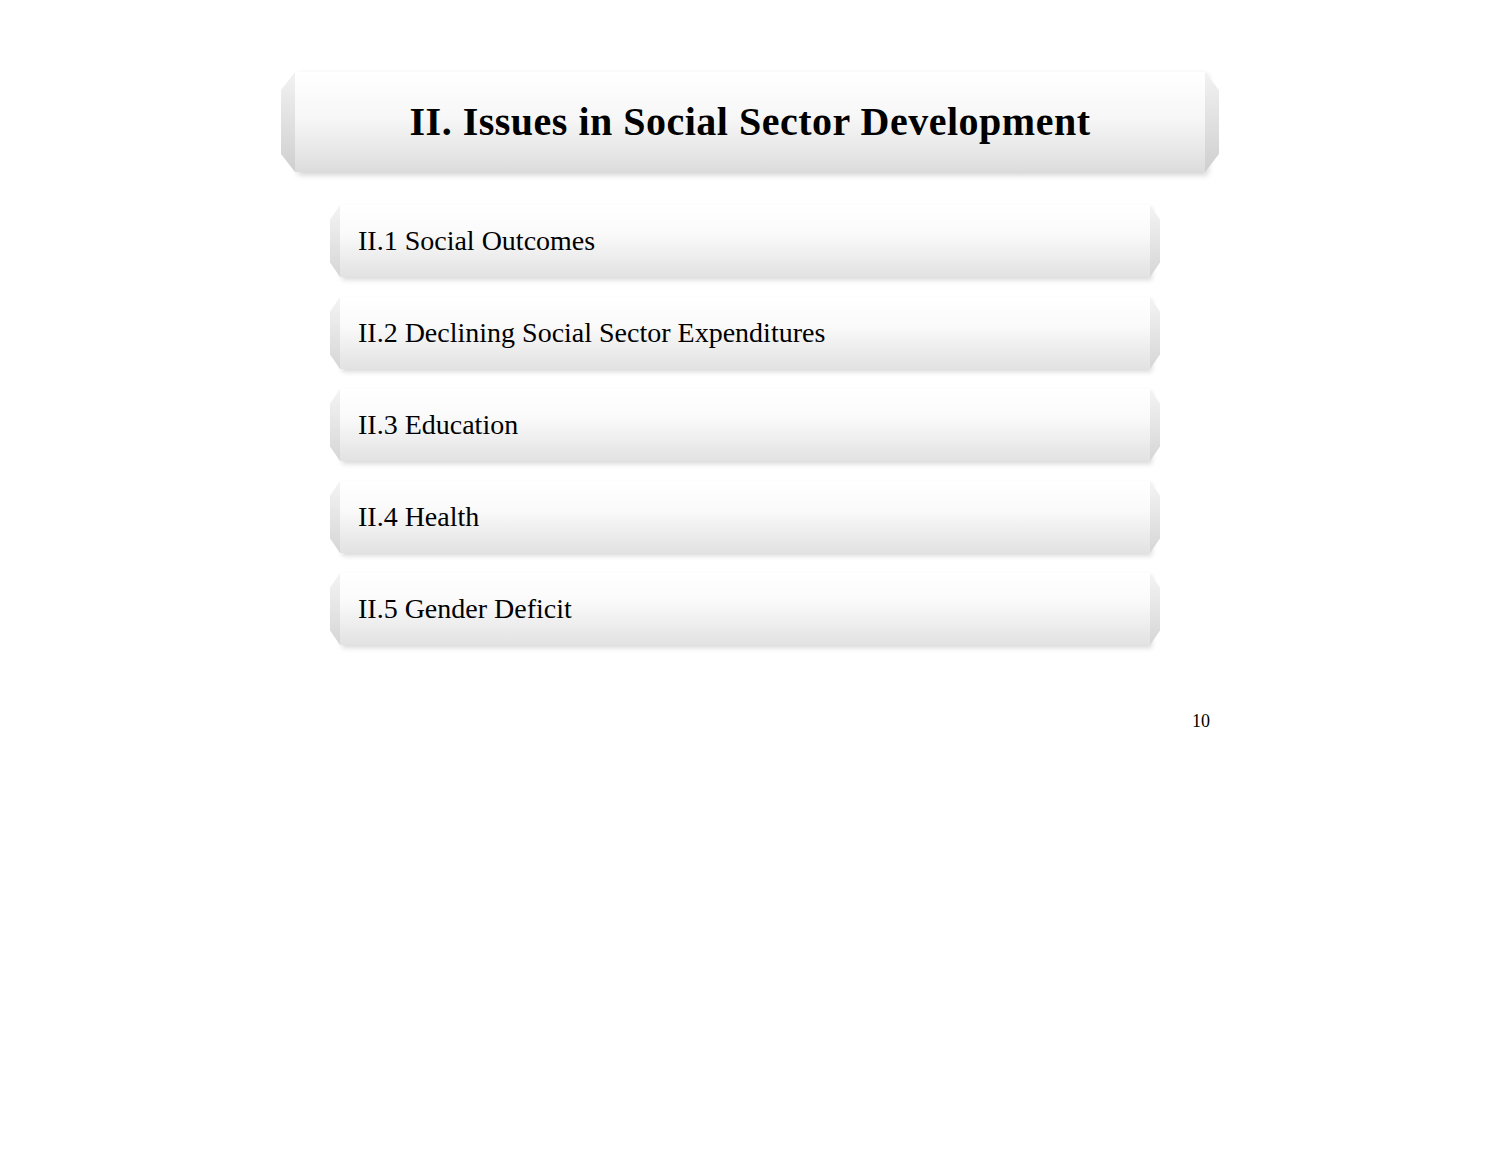II. Issues in Social Sector Development
II.1 Social Outcomes
II.2 Declining Social Sector Expenditures
II.3 Education
II.4 Health
II.5 Gender Deficit
10